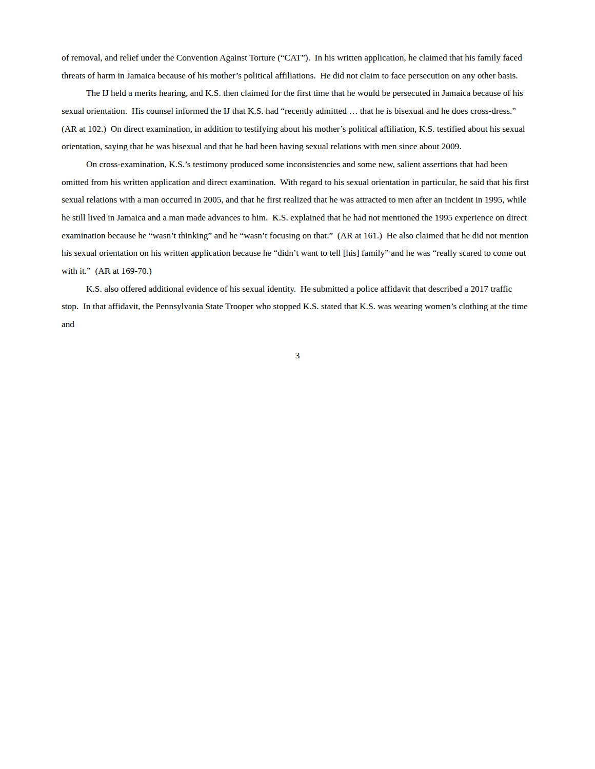of removal, and relief under the Convention Against Torture (“CAT”). In his written application, he claimed that his family faced threats of harm in Jamaica because of his mother’s political affiliations. He did not claim to face persecution on any other basis.
The IJ held a merits hearing, and K.S. then claimed for the first time that he would be persecuted in Jamaica because of his sexual orientation. His counsel informed the IJ that K.S. had “recently admitted … that he is bisexual and he does cross-dress.” (AR at 102.) On direct examination, in addition to testifying about his mother’s political affiliation, K.S. testified about his sexual orientation, saying that he was bisexual and that he had been having sexual relations with men since about 2009.
On cross-examination, K.S.’s testimony produced some inconsistencies and some new, salient assertions that had been omitted from his written application and direct examination. With regard to his sexual orientation in particular, he said that his first sexual relations with a man occurred in 2005, and that he first realized that he was attracted to men after an incident in 1995, while he still lived in Jamaica and a man made advances to him. K.S. explained that he had not mentioned the 1995 experience on direct examination because he “wasn’t thinking” and he “wasn’t focusing on that.” (AR at 161.) He also claimed that he did not mention his sexual orientation on his written application because he “didn’t want to tell [his] family” and he was “really scared to come out with it.” (AR at 169-70.)
K.S. also offered additional evidence of his sexual identity. He submitted a police affidavit that described a 2017 traffic stop. In that affidavit, the Pennsylvania State Trooper who stopped K.S. stated that K.S. was wearing women’s clothing at the time and
3